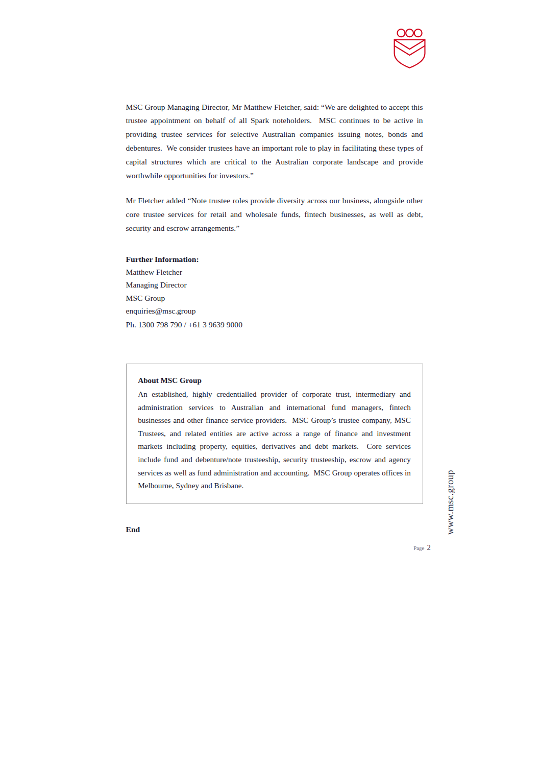MSC Group Managing Director, Mr Matthew Fletcher, said: “We are delighted to accept this trustee appointment on behalf of all Spark noteholders. MSC continues to be active in providing trustee services for selective Australian companies issuing notes, bonds and debentures. We consider trustees have an important role to play in facilitating these types of capital structures which are critical to the Australian corporate landscape and provide worthwhile opportunities for investors.”
Mr Fletcher added “Note trustee roles provide diversity across our business, alongside other core trustee services for retail and wholesale funds, fintech businesses, as well as debt, security and escrow arrangements.”
Further Information:
Matthew Fletcher
Managing Director
MSC Group
enquiries@msc.group
Ph. 1300 798 790 / +61 3 9639 9000
About MSC Group
An established, highly credentialled provider of corporate trust, intermediary and administration services to Australian and international fund managers, fintech businesses and other finance service providers. MSC Group’s trustee company, MSC Trustees, and related entities are active across a range of finance and investment markets including property, equities, derivatives and debt markets. Core services include fund and debenture/note trusteeship, security trusteeship, escrow and agency services as well as fund administration and accounting. MSC Group operates offices in Melbourne, Sydney and Brisbane.
End
www.msc.group
Page 2